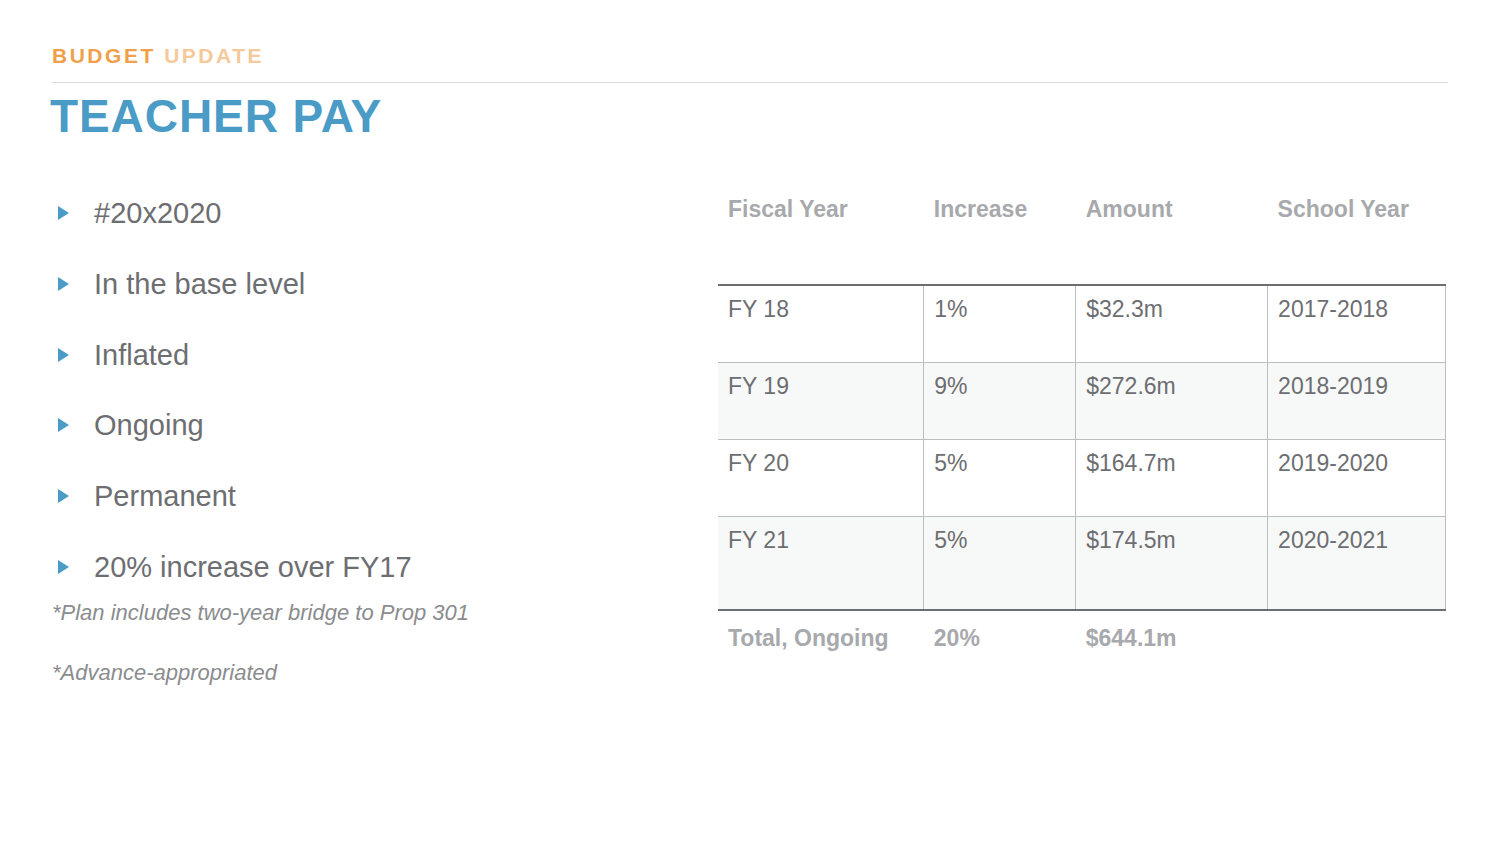Budget Update
Teacher Pay
#20x2020
In the base level
Inflated
Ongoing
Permanent
20% increase over FY17
*Plan includes two-year bridge to Prop 301
*Advance-appropriated
| Fiscal Year | Increase | Amount | School Year |
| --- | --- | --- | --- |
| FY 18 | 1% | $32.3m | 2017-2018 |
| FY 19 | 9% | $272.6m | 2018-2019 |
| FY 20 | 5% | $164.7m | 2019-2020 |
| FY 21 | 5% | $174.5m | 2020-2021 |
| Total, Ongoing | 20% | $644.1m | |